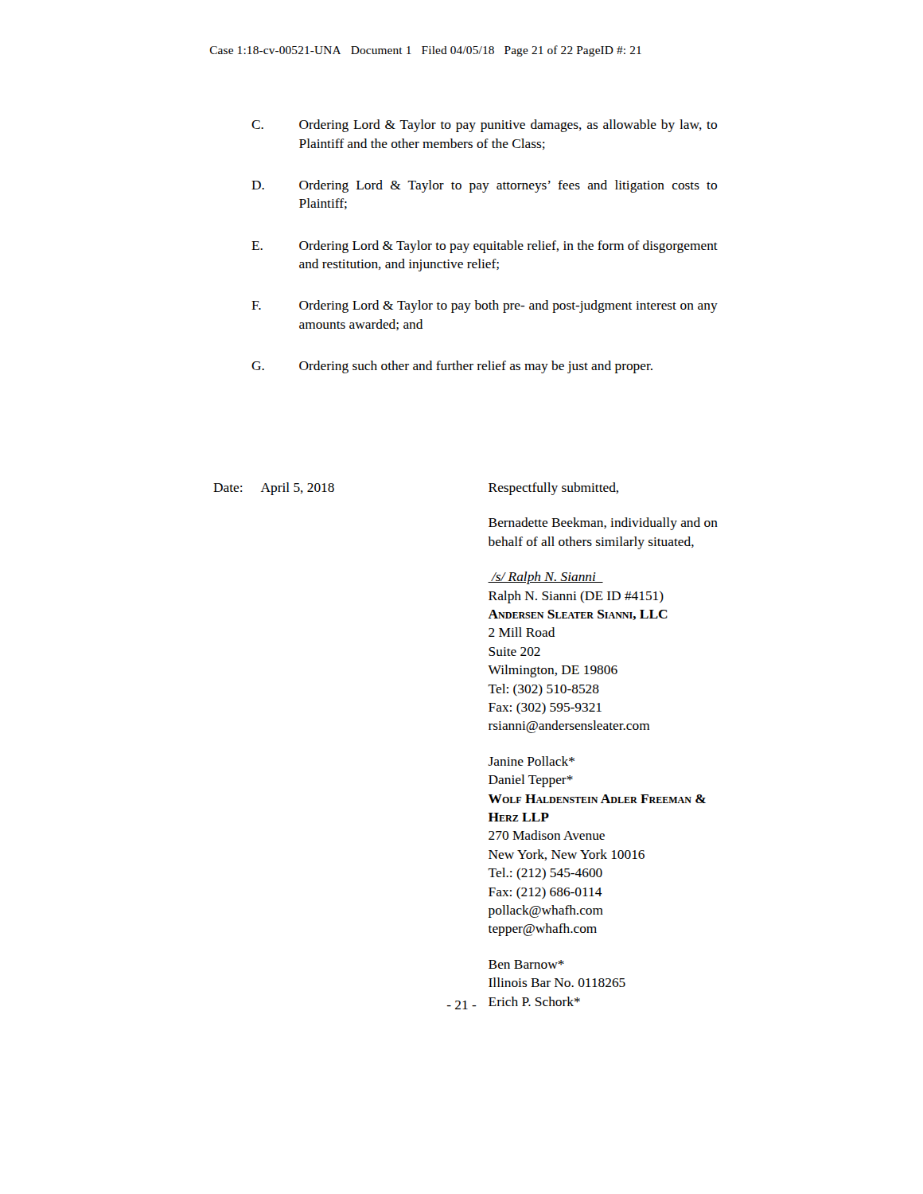Case 1:18-cv-00521-UNA Document 1 Filed 04/05/18 Page 21 of 22 PageID #: 21
C.
Ordering Lord & Taylor to pay punitive damages, as allowable by law, to Plaintiff and the other members of the Class;
D.
Ordering Lord & Taylor to pay attorneys’ fees and litigation costs to Plaintiff;
E.
Ordering Lord & Taylor to pay equitable relief, in the form of disgorgement and restitution, and injunctive relief;
F.
Ordering Lord & Taylor to pay both pre- and post-judgment interest on any amounts awarded; and
G.
Ordering such other and further relief as may be just and proper.
Date: April 5, 2018
Respectfully submitted,
Bernadette Beekman, individually and on behalf of all others similarly situated,
/s/ Ralph N. Sianni
Ralph N. Sianni (DE ID #4151)
Andersen Sleater Sianni, LLC
2 Mill Road
Suite 202
Wilmington, DE 19806
Tel: (302) 510-8528
Fax: (302) 595-9321
rsianni@andersensleater.com
Janine Pollack*
Daniel Tepper*
Wolf Haldenstein Adler Freeman & Herz LLP
270 Madison Avenue
New York, New York 10016
Tel.: (212) 545-4600
Fax: (212) 686-0114
pollack@whafh.com
tepper@whafh.com
Ben Barnow*
Illinois Bar No. 0118265
Erich P. Schork*
- 21 -